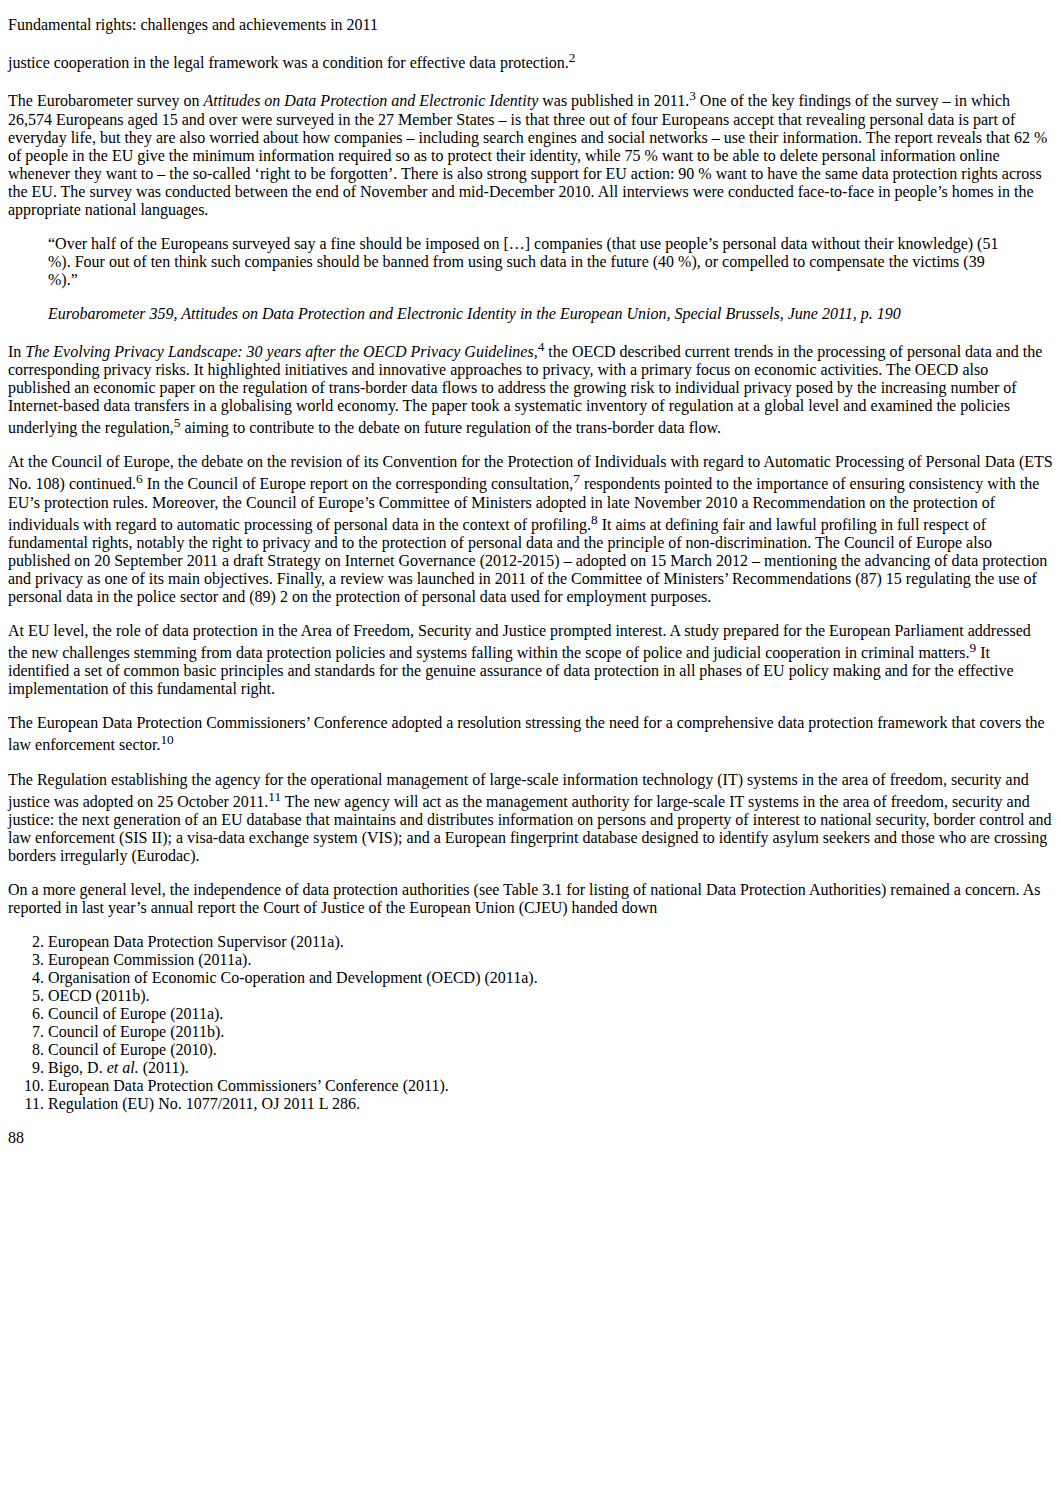Fundamental rights: challenges and achievements in 2011
justice cooperation in the legal framework was a condition for effective data protection.2
The Eurobarometer survey on Attitudes on Data Protection and Electronic Identity was published in 2011.3 One of the key findings of the survey – in which 26,574 Europeans aged 15 and over were surveyed in the 27 Member States – is that three out of four Europeans accept that revealing personal data is part of everyday life, but they are also worried about how companies – including search engines and social networks – use their information. The report reveals that 62 % of people in the EU give the minimum information required so as to protect their identity, while 75 % want to be able to delete personal information online whenever they want to – the so-called ‘right to be forgotten’. There is also strong support for EU action: 90 % want to have the same data protection rights across the EU. The survey was conducted between the end of November and mid-December 2010. All interviews were conducted face-to-face in people’s homes in the appropriate national languages.
“Over half of the Europeans surveyed say a fine should be imposed on […] companies (that use people’s personal data without their knowledge) (51 %). Four out of ten think such companies should be banned from using such data in the future (40 %), or compelled to compensate the victims (39 %).”
Eurobarometer 359, Attitudes on Data Protection and Electronic Identity in the European Union, Special Brussels, June 2011, p. 190
In The Evolving Privacy Landscape: 30 years after the OECD Privacy Guidelines,4 the OECD described current trends in the processing of personal data and the corresponding privacy risks. It highlighted initiatives and innovative approaches to privacy, with a primary focus on economic activities. The OECD also published an economic paper on the regulation of trans-border data flows to address the growing risk to individual privacy posed by the increasing number of Internet-based data transfers in a globalising world economy. The paper took a systematic inventory of regulation at a global level and examined the policies underlying the regulation,5 aiming to contribute to the debate on future regulation of the trans-border data flow.
At the Council of Europe, the debate on the revision of its Convention for the Protection of Individuals with regard to Automatic Processing of Personal Data (ETS No. 108) continued.6 In the Council of Europe report on the corresponding consultation,7 respondents pointed to the importance of ensuring consistency with the EU’s protection rules. Moreover, the Council of Europe’s Committee of Ministers adopted in late November 2010 a Recommendation on the protection of individuals with regard to automatic processing of personal data in the context of profiling.8 It aims at defining fair and lawful profiling in full respect of fundamental rights, notably the right to privacy and to the protection of personal data and the principle of non-discrimination. The Council of Europe also published on 20 September 2011 a draft Strategy on Internet Governance (2012-2015) – adopted on 15 March 2012 – mentioning the advancing of data protection and privacy as one of its main objectives. Finally, a review was launched in 2011 of the Committee of Ministers’ Recommendations (87) 15 regulating the use of personal data in the police sector and (89) 2 on the protection of personal data used for employment purposes.
At EU level, the role of data protection in the Area of Freedom, Security and Justice prompted interest. A study prepared for the European Parliament addressed the new challenges stemming from data protection policies and systems falling within the scope of police and judicial cooperation in criminal matters.9 It identified a set of common basic principles and standards for the genuine assurance of data protection in all phases of EU policy making and for the effective implementation of this fundamental right.
The European Data Protection Commissioners’ Conference adopted a resolution stressing the need for a comprehensive data protection framework that covers the law enforcement sector.10
The Regulation establishing the agency for the operational management of large-scale information technology (IT) systems in the area of freedom, security and justice was adopted on 25 October 2011.11 The new agency will act as the management authority for large-scale IT systems in the area of freedom, security and justice: the next generation of an EU database that maintains and distributes information on persons and property of interest to national security, border control and law enforcement (SIS II); a visa-data exchange system (VIS); and a European fingerprint database designed to identify asylum seekers and those who are crossing borders irregularly (Eurodac).
On a more general level, the independence of data protection authorities (see Table 3.1 for listing of national Data Protection Authorities) remained a concern. As reported in last year’s annual report the Court of Justice of the European Union (CJEU) handed down
European Data Protection Supervisor (2011a).
European Commission (2011a).
Organisation of Economic Co-operation and Development (OECD) (2011a).
OECD (2011b).
Council of Europe (2011a).
Council of Europe (2011b).
Council of Europe (2010).
Bigo, D. et al. (2011).
European Data Protection Commissioners’ Conference (2011).
Regulation (EU) No. 1077/2011, OJ 2011 L 286.
88